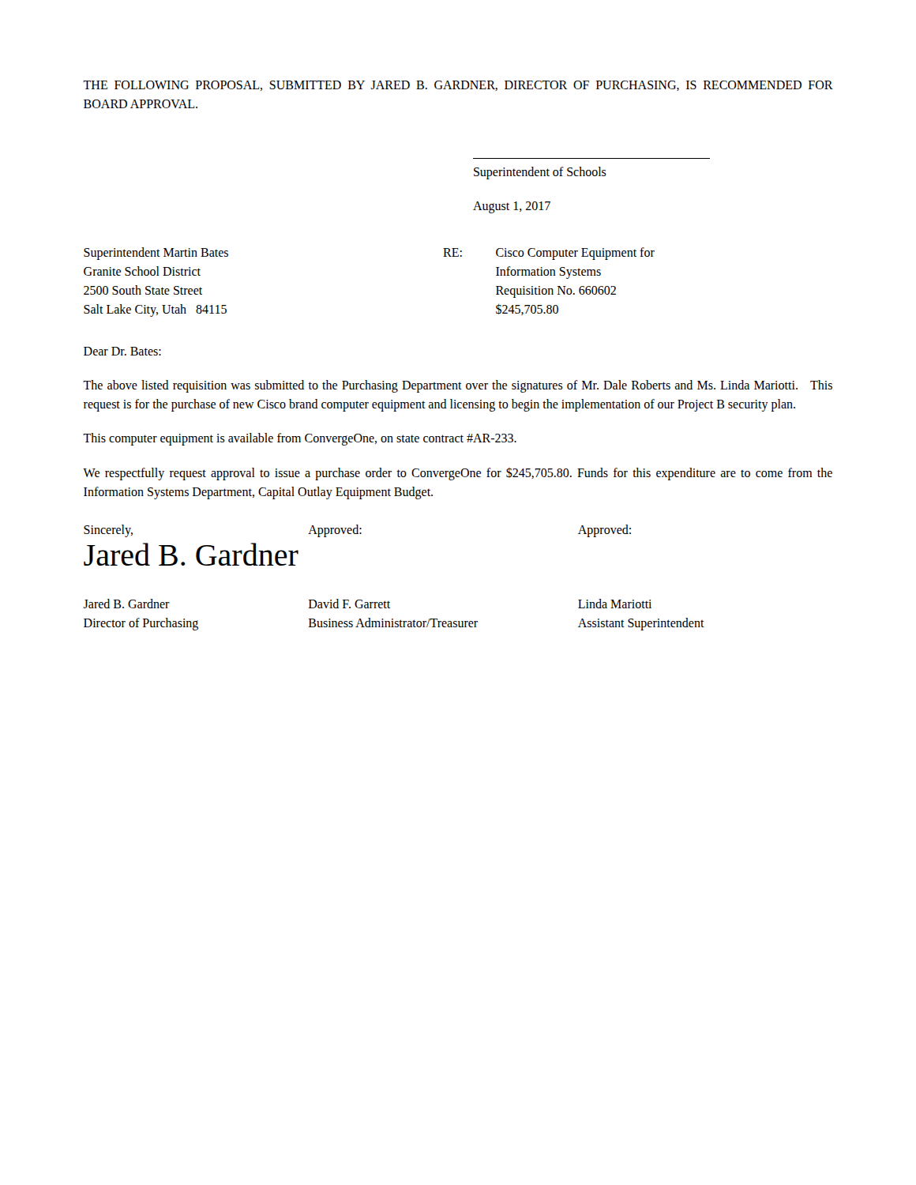THE FOLLOWING PROPOSAL, SUBMITTED BY JARED B. GARDNER, DIRECTOR OF PURCHASING, IS RECOMMENDED FOR BOARD APPROVAL.
Superintendent of Schools
August 1, 2017
| Superintendent Martin Bates | RE: | Cisco Computer Equipment for |
| Granite School District | | Information Systems |
| 2500 South State Street | | Requisition No. 660602 |
| Salt Lake City, Utah 84115 | | $245,705.80 |
Dear Dr. Bates:
The above listed requisition was submitted to the Purchasing Department over the signatures of Mr. Dale Roberts and Ms. Linda Mariotti. This request is for the purchase of new Cisco brand computer equipment and licensing to begin the implementation of our Project B security plan.
This computer equipment is available from ConvergeOne, on state contract #AR-233.
We respectfully request approval to issue a purchase order to ConvergeOne for $245,705.80. Funds for this expenditure are to come from the Information Systems Department, Capital Outlay Equipment Budget.
| Sincerely, | Approved: | Approved: |
| Jared B. Gardner | | |
| Jared B. Gardner | David F. Garrett | Linda Mariotti |
| Director of Purchasing | Business Administrator/Treasurer | Assistant Superintendent |